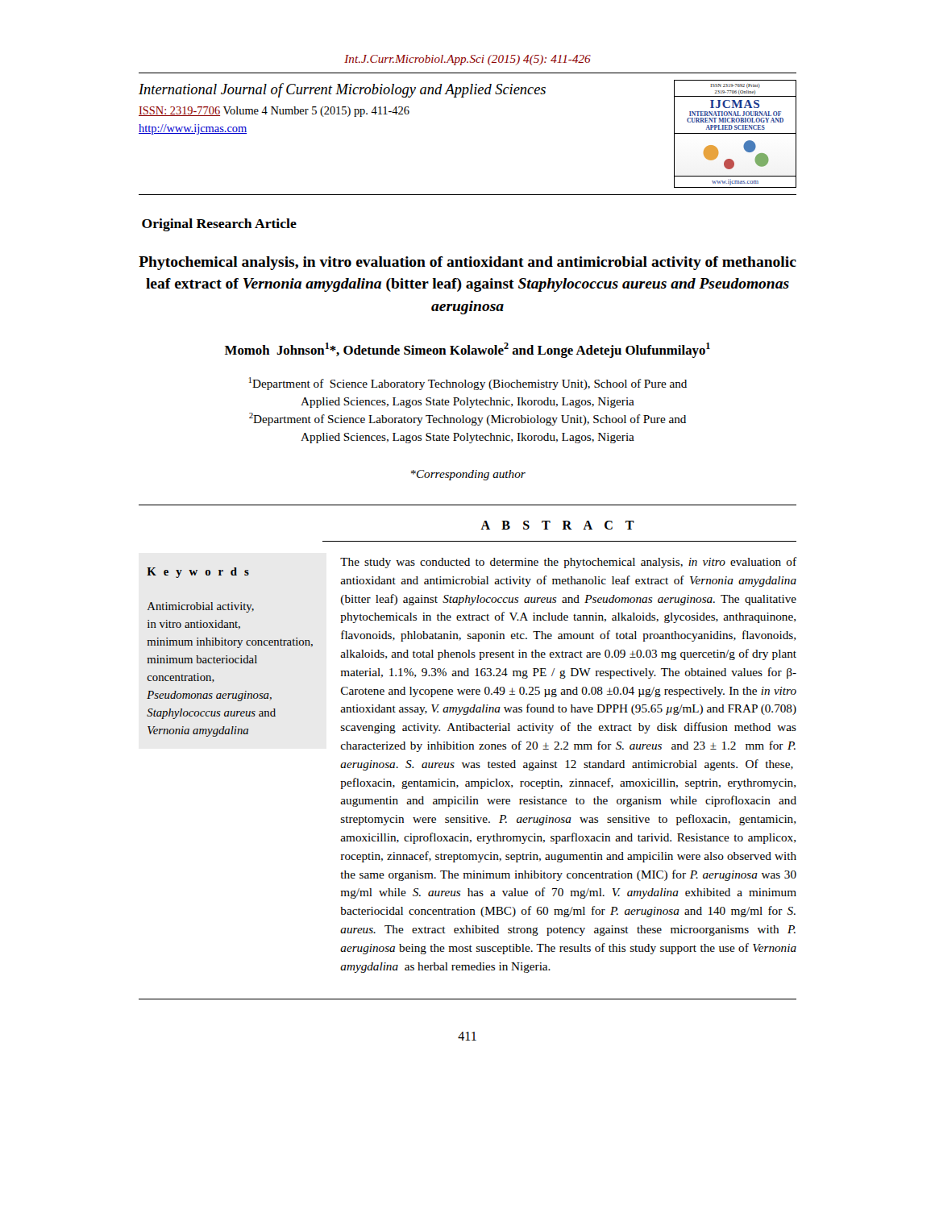Int.J.Curr.Microbiol.App.Sci (2015) 4(5): 411-426
International Journal of Current Microbiology and Applied Sciences
ISSN: 2319-7706 Volume 4 Number 5 (2015) pp. 411-426
http://www.ijcmas.com
ISSN 2319-7692 (Print)
2319-7706 (Online)
IJCMAS
INTERNATIONAL JOURNAL OF
CURRENT MICROBIOLOGY AND
APPLIED SCIENCES
www.ijcmas.com
Original Research Article
Phytochemical analysis, in vitro evaluation of antioxidant and antimicrobial activity of methanolic leaf extract of Vernonia amygdalina (bitter leaf) against Staphylococcus aureus and Pseudomonas aeruginosa
Momoh Johnson1*, Odetunde Simeon Kolawole2 and Longe Adeteju Olufunmilayo1
1Department of Science Laboratory Technology (Biochemistry Unit), School of Pure and
Applied Sciences, Lagos State Polytechnic, Ikorodu, Lagos, Nigeria
2Department of Science Laboratory Technology (Microbiology Unit), School of Pure and
Applied Sciences, Lagos State Polytechnic, Ikorodu, Lagos, Nigeria
*Corresponding author
A B S T R A C T
K e y w o r d s
Antimicrobial activity,
in vitro antioxidant,
minimum inhibitory concentration,
minimum bacteriocidal concentration,
Pseudomonas aeruginosa,
Staphylococcus aureus and Vernonia amygdalina
The study was conducted to determine the phytochemical analysis, in vitro evaluation of antioxidant and antimicrobial activity of methanolic leaf extract of Vernonia amygdalina (bitter leaf) against Staphylococcus aureus and Pseudomonas aeruginosa. The qualitative phytochemicals in the extract of V.A include tannin, alkaloids, glycosides, anthraquinone, flavonoids, phlobatanin, saponin etc. The amount of total proanthocyanidins, flavonoids, alkaloids, and total phenols present in the extract are 0.09 ±0.03 mg quercetin/g of dry plant material, 1.1%, 9.3% and 163.24 mg PE / g DW respectively. The obtained values for β-Carotene and lycopene were 0.49 ± 0.25 µg and 0.08 ±0.04 µg/g respectively. In the in vitro antioxidant assay, V. amygdalina was found to have DPPH (95.65 µg/mL) and FRAP (0.708) scavenging activity. Antibacterial activity of the extract by disk diffusion method was characterized by inhibition zones of 20 ± 2.2 mm for S. aureus and 23 ± 1.2 mm for P. aeruginosa. S. aureus was tested against 12 standard antimicrobial agents. Of these, pefloxacin, gentamicin, ampiclox, roceptin, zinnacef, amoxicillin, septrin, erythromycin, augumentin and ampicilin were resistance to the organism while ciprofloxacin and streptomycin were sensitive. P. aeruginosa was sensitive to pefloxacin, gentamicin, amoxicillin, ciprofloxacin, erythromycin, sparfloxacin and tarivid. Resistance to amplicox, roceptin, zinnacef, streptomycin, septrin, augumentin and ampicilin were also observed with the same organism. The minimum inhibitory concentration (MIC) for P. aeruginosa was 30 mg/ml while S. aureus has a value of 70 mg/ml. V. amydalina exhibited a minimum bacteriocidal concentration (MBC) of 60 mg/ml for P. aeruginosa and 140 mg/ml for S. aureus. The extract exhibited strong potency against these microorganisms with P. aeruginosa being the most susceptible. The results of this study support the use of Vernonia amygdalina as herbal remedies in Nigeria.
411